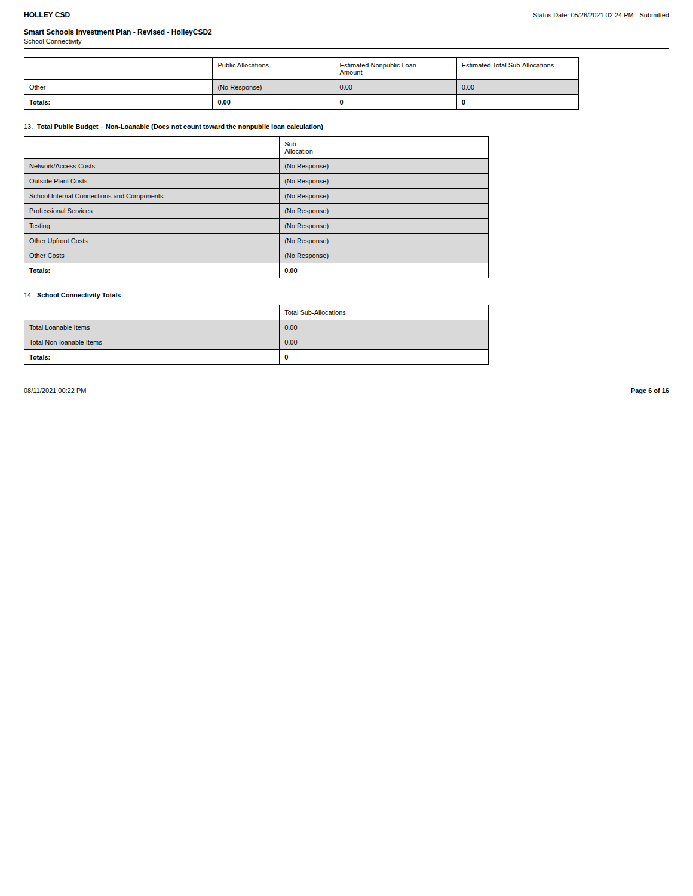HOLLEY CSD
Status Date: 05/26/2021 02:24 PM - Submitted
Smart Schools Investment Plan - Revised - HolleyCSD2
School Connectivity
| | Public Allocations | Estimated Nonpublic Loan Amount | Estimated Total Sub-Allocations |
| Other | (No Response) | 0.00 | 0.00 |
| Totals: | 0.00 | 0 | 0 |
13. Total Public Budget – Non-Loanable (Does not count toward the nonpublic loan calculation)
| | Sub- Allocation |
| Network/Access Costs | (No Response) |
| Outside Plant Costs | (No Response) |
| School Internal Connections and Components | (No Response) |
| Professional Services | (No Response) |
| Testing | (No Response) |
| Other Upfront Costs | (No Response) |
| Other Costs | (No Response) |
| Totals: | 0.00 |
14. School Connectivity Totals
| | Total Sub-Allocations |
| Total Loanable Items | 0.00 |
| Total Non-loanable Items | 0.00 |
| Totals: | 0 |
08/11/2021 00:22 PM
Page 6 of 16